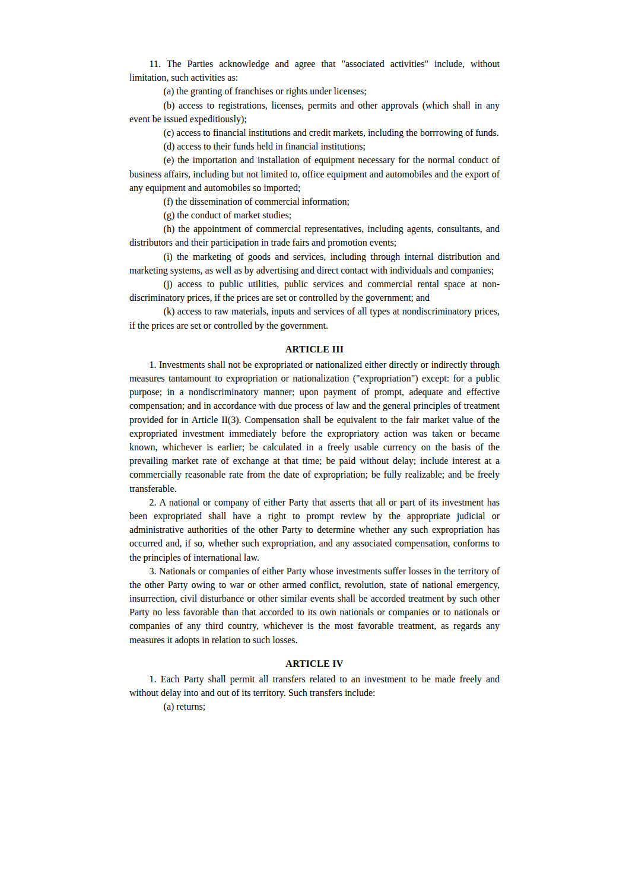11. The Parties acknowledge and agree that "associated activities" include, without limitation, such activities as:
(a) the granting of franchises or rights under licenses;
(b) access to registrations, licenses, permits and other approvals (which shall in any event be issued expeditiously);
(c) access to financial institutions and credit markets, including the borrrowing of funds.
(d) access to their funds held in financial institutions;
(e) the importation and installation of equipment necessary for the normal conduct of business affairs, including but not limited to, office equipment and automobiles and the export of any equipment and automobiles so imported;
(f) the dissemination of commercial information;
(g) the conduct of market studies;
(h) the appointment of commercial representatives, including agents, consultants, and distributors and their participation in trade fairs and promotion events;
(i) the marketing of goods and services, including through internal distribution and marketing systems, as well as by advertising and direct contact with individuals and companies;
(j) access to public utilities, public services and commercial rental space at non-discriminatory prices, if the prices are set or controlled by the government; and
(k) access to raw materials, inputs and services of all types at nondiscriminatory prices, if the prices are set or controlled by the government.
ARTICLE III
1. Investments shall not be expropriated or nationalized either directly or indirectly through measures tantamount to expropriation or nationalization ("expropriation") except: for a public purpose; in a nondiscriminatory manner; upon payment of prompt, adequate and effective compensation; and in accordance with due process of law and the general principles of treatment provided for in Article II(3). Compensation shall be equivalent to the fair market value of the expropriated investment immediately before the expropriatory action was taken or became known, whichever is earlier; be calculated in a freely usable currency on the basis of the prevailing market rate of exchange at that time; be paid without delay; include interest at a commercially reasonable rate from the date of expropriation; be fully realizable; and be freely transferable.
2. A national or company of either Party that asserts that all or part of its investment has been expropriated shall have a right to prompt review by the appropriate judicial or administrative authorities of the other Party to determine whether any such expropriation has occurred and, if so, whether such expropriation, and any associated compensation, conforms to the principles of international law.
3. Nationals or companies of either Party whose investments suffer losses in the territory of the other Party owing to war or other armed conflict, revolution, state of national emergency, insurrection, civil disturbance or other similar events shall be accorded treatment by such other Party no less favorable than that accorded to its own nationals or companies or to nationals or companies of any third country, whichever is the most favorable treatment, as regards any measures it adopts in relation to such losses.
ARTICLE IV
1. Each Party shall permit all transfers related to an investment to be made freely and without delay into and out of its territory. Such transfers include:
(a) returns;